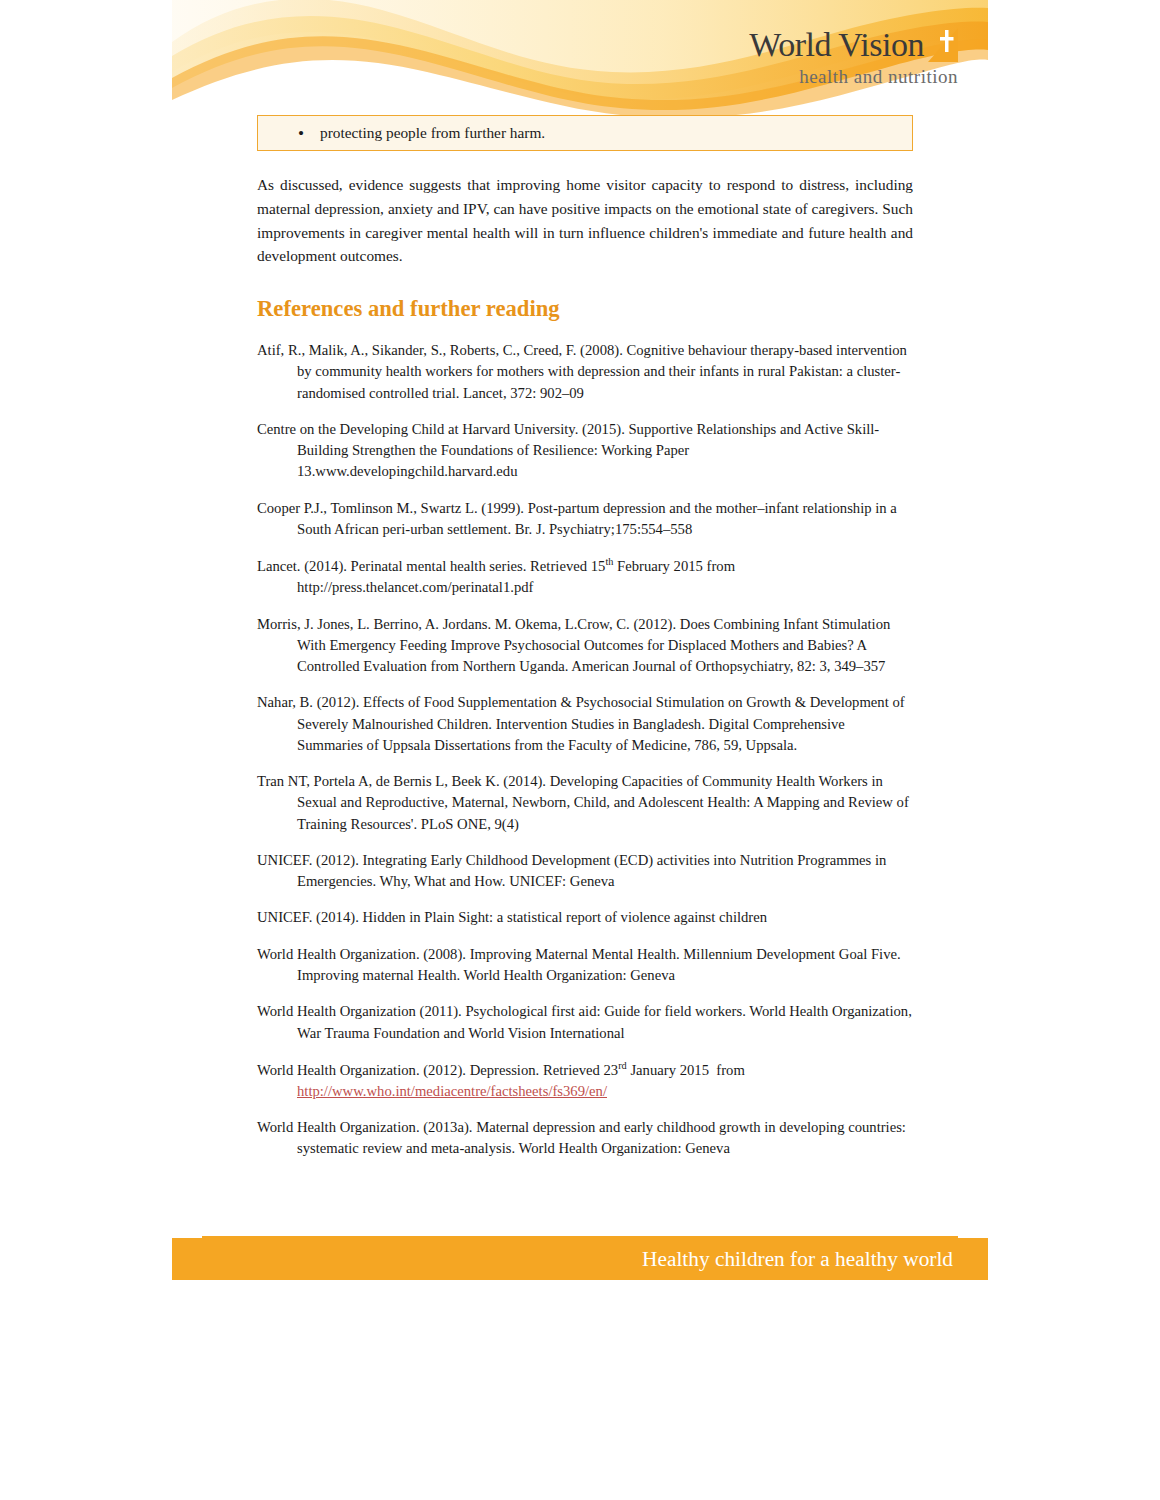World Vision
health and nutrition
protecting people from further harm.
As discussed, evidence suggests that improving home visitor capacity to respond to distress, including maternal depression, anxiety and IPV, can have positive impacts on the emotional state of caregivers. Such improvements in caregiver mental health will in turn influence children's immediate and future health and development outcomes.
References and further reading
Atif, R., Malik, A., Sikander, S., Roberts, C., Creed, F. (2008). Cognitive behaviour therapy-based intervention by community health workers for mothers with depression and their infants in rural Pakistan: a cluster-randomised controlled trial. Lancet, 372: 902–09
Centre on the Developing Child at Harvard University. (2015). Supportive Relationships and Active Skill-Building Strengthen the Foundations of Resilience: Working Paper 13.www.developingchild.harvard.edu
Cooper P.J., Tomlinson M., Swartz L. (1999). Post-partum depression and the mother–infant relationship in a South African peri-urban settlement. Br. J. Psychiatry;175:554–558
Lancet. (2014). Perinatal mental health series. Retrieved 15th February 2015 from http://press.thelancet.com/perinatal1.pdf
Morris, J. Jones, L. Berrino, A. Jordans. M. Okema, L.Crow, C. (2012). Does Combining Infant Stimulation With Emergency Feeding Improve Psychosocial Outcomes for Displaced Mothers and Babies? A Controlled Evaluation from Northern Uganda. American Journal of Orthopsychiatry, 82: 3, 349–357
Nahar, B. (2012). Effects of Food Supplementation & Psychosocial Stimulation on Growth & Development of Severely Malnourished Children. Intervention Studies in Bangladesh. Digital Comprehensive Summaries of Uppsala Dissertations from the Faculty of Medicine, 786, 59, Uppsala.
Tran NT, Portela A, de Bernis L, Beek K. (2014). Developing Capacities of Community Health Workers in Sexual and Reproductive, Maternal, Newborn, Child, and Adolescent Health: A Mapping and Review of Training Resources'. PLoS ONE, 9(4)
UNICEF. (2012). Integrating Early Childhood Development (ECD) activities into Nutrition Programmes in Emergencies. Why, What and How. UNICEF: Geneva
UNICEF. (2014). Hidden in Plain Sight: a statistical report of violence against children
World Health Organization. (2008). Improving Maternal Mental Health. Millennium Development Goal Five. Improving maternal Health. World Health Organization: Geneva
World Health Organization (2011). Psychological first aid: Guide for field workers. World Health Organization, War Trauma Foundation and World Vision International
World Health Organization. (2012). Depression. Retrieved 23rd January 2015 from http://www.who.int/mediacentre/factsheets/fs369/en/
World Health Organization. (2013a). Maternal depression and early childhood growth in developing countries: systematic review and meta-analysis. World Health Organization: Geneva
Healthy children for a healthy world